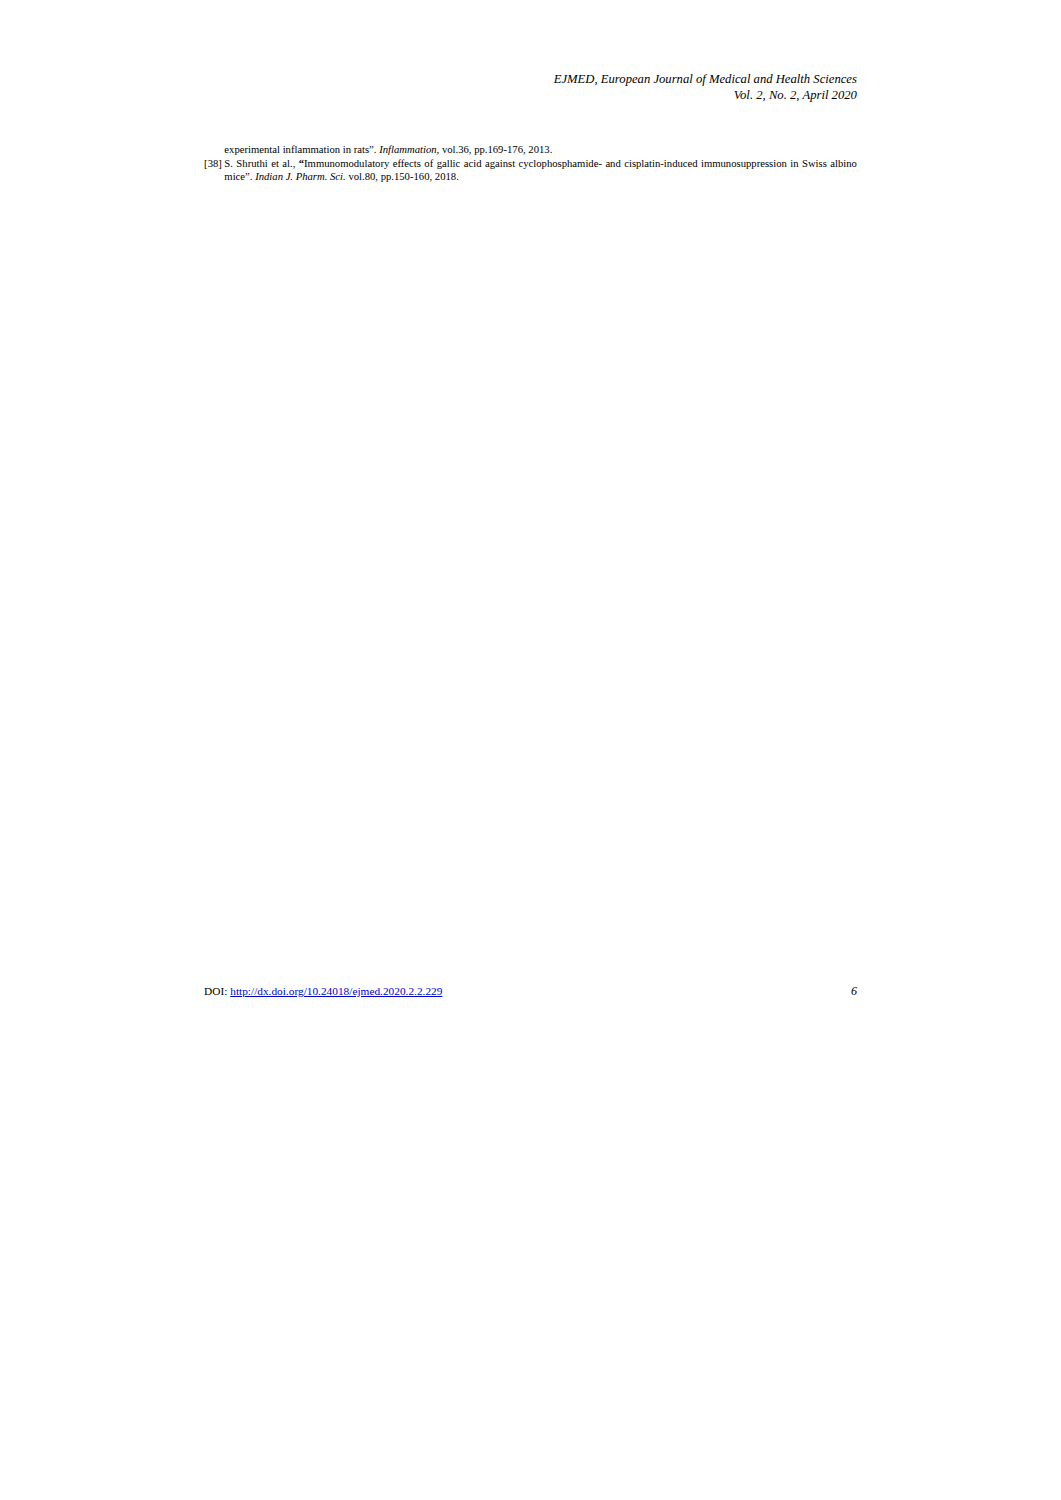EJMED, European Journal of Medical and Health Sciences Vol. 2, No. 2, April 2020
experimental inflammation in rats”. Inflammation, vol.36, pp.169-176, 2013.
[38] S. Shruthi et al., “Immunomodulatory effects of gallic acid against cyclophosphamide- and cisplatin-induced immunosuppression in Swiss albino mice”. Indian J. Pharm. Sci. vol.80, pp.150-160, 2018.
DOI: http://dx.doi.org/10.24018/ejmed.2020.2.2.229 6